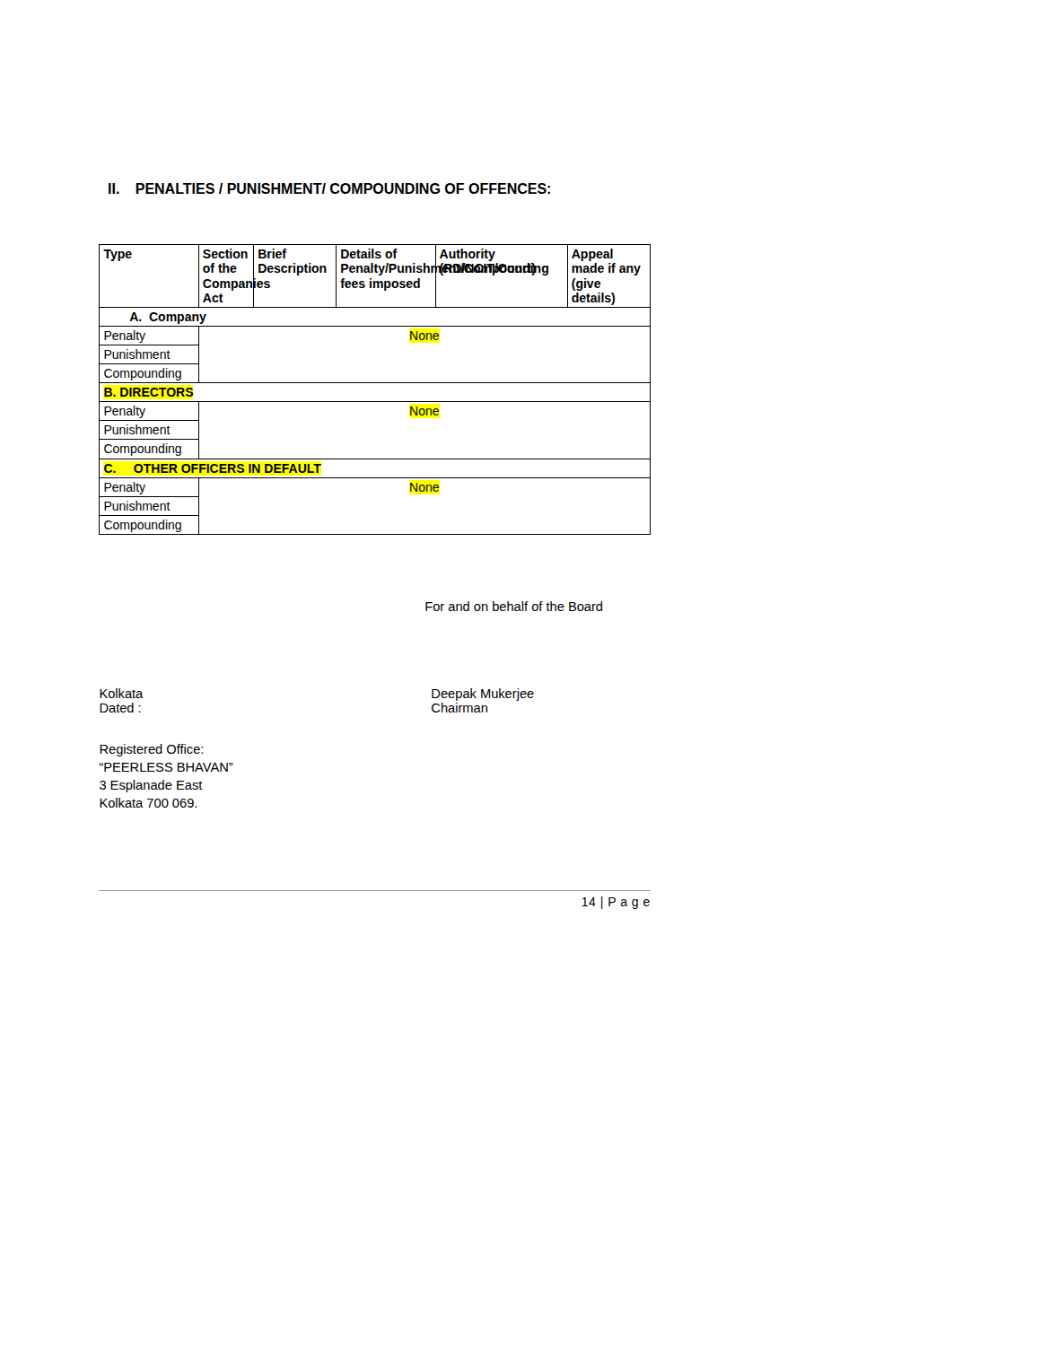II. PENALTIES / PUNISHMENT/ COMPOUNDING OF OFFENCES:
| Type | Section of the Companies Act | Brief Description | Details of Penalty/Punishment/Compounding fees imposed | Authority (RD/NCIT/Court) | Appeal made if any (give details) |
| --- | --- | --- | --- | --- | --- |
| A. Company |
| Penalty | None |
| Punishment |
| Compounding |
| B. DIRECTORS |
| Penalty | None |
| Punishment |
| Compounding |
| C. OTHER OFFICERS IN DEFAULT |
| Penalty | None |
| Punishment |
| Compounding |
For and on behalf of the Board
Kolkata
Dated :
Deepak Mukerjee
Chairman
Registered Office:
“PEERLESS BHAVAN”
3 Esplanade East
Kolkata 700 069.
14 | P a g e